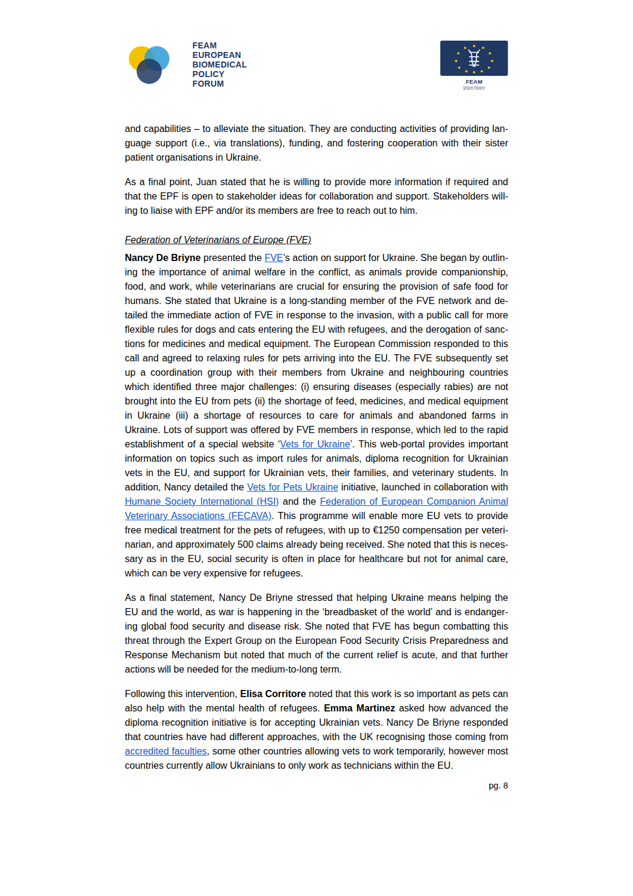FEAM
EUROPEAN
BIOMEDICAL
POLICY
FORUM
FEAM Federation of European Academies of Medicine
and capabilities – to alleviate the situation. They are conducting activities of providing language support (i.e., via translations), funding, and fostering cooperation with their sister patient organisations in Ukraine.
As a final point, Juan stated that he is willing to provide more information if required and that the EPF is open to stakeholder ideas for collaboration and support. Stakeholders willing to liaise with EPF and/or its members are free to reach out to him.
Federation of Veterinarians of Europe (FVE)
Nancy De Briyne presented the FVE’s action on support for Ukraine. She began by outlining the importance of animal welfare in the conflict, as animals provide companionship, food, and work, while veterinarians are crucial for ensuring the provision of safe food for humans. She stated that Ukraine is a long-standing member of the FVE network and detailed the immediate action of FVE in response to the invasion, with a public call for more flexible rules for dogs and cats entering the EU with refugees, and the derogation of sanctions for medicines and medical equipment. The European Commission responded to this call and agreed to relaxing rules for pets arriving into the EU. The FVE subsequently set up a coordination group with their members from Ukraine and neighbouring countries which identified three major challenges: (i) ensuring diseases (especially rabies) are not brought into the EU from pets (ii) the shortage of feed, medicines, and medical equipment in Ukraine (iii) a shortage of resources to care for animals and abandoned farms in Ukraine. Lots of support was offered by FVE members in response, which led to the rapid establishment of a special website ‘Vets for Ukraine’. This web-portal provides important information on topics such as import rules for animals, diploma recognition for Ukrainian vets in the EU, and support for Ukrainian vets, their families, and veterinary students. In addition, Nancy detailed the Vets for Pets Ukraine initiative, launched in collaboration with Humane Society International (HSI) and the Federation of European Companion Animal Veterinary Associations (FECAVA). This programme will enable more EU vets to provide free medical treatment for the pets of refugees, with up to €1250 compensation per veterinarian, and approximately 500 claims already being received. She noted that this is necessary as in the EU, social security is often in place for healthcare but not for animal care, which can be very expensive for refugees.
As a final statement, Nancy De Briyne stressed that helping Ukraine means helping the EU and the world, as war is happening in the ‘breadbasket of the world’ and is endangering global food security and disease risk. She noted that FVE has begun combatting this threat through the Expert Group on the European Food Security Crisis Preparedness and Response Mechanism but noted that much of the current relief is acute, and that further actions will be needed for the medium-to-long term.
Following this intervention, Elisa Corritore noted that this work is so important as pets can also help with the mental health of refugees. Emma Martinez asked how advanced the diploma recognition initiative is for accepting Ukrainian vets. Nancy De Briyne responded that countries have had different approaches, with the UK recognising those coming from accredited faculties, some other countries allowing vets to work temporarily, however most countries currently allow Ukrainians to only work as technicians within the EU.
pg. 8